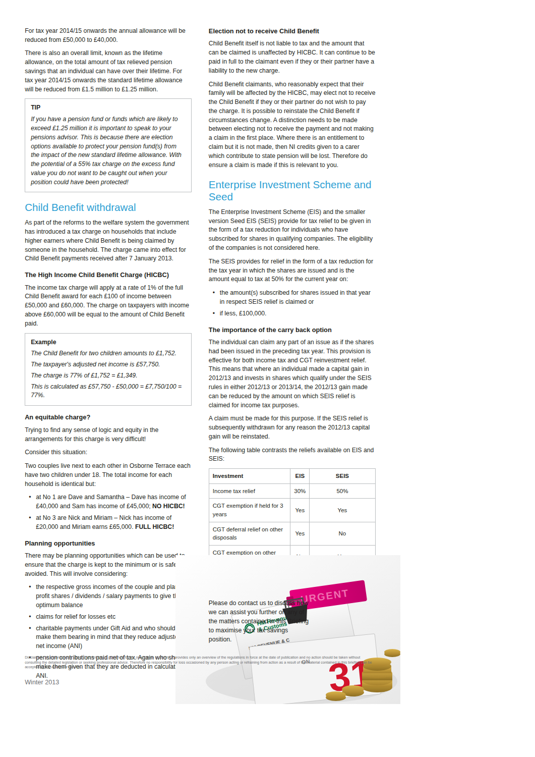For tax year 2014/15 onwards the annual allowance will be reduced from £50,000 to £40,000.
There is also an overall limit, known as the lifetime allowance, on the total amount of tax relieved pension savings that an individual can have over their lifetime. For tax year 2014/15 onwards the standard lifetime allowance will be reduced from £1.5 million to £1.25 million.
TIP
If you have a pension fund or funds which are likely to exceed £1.25 million it is important to speak to your pensions advisor. This is because there are election options available to protect your pension fund(s) from the impact of the new standard lifetime allowance. With the potential of a 55% tax charge on the excess fund value you do not want to be caught out when your position could have been protected!
Child Benefit withdrawal
As part of the reforms to the welfare system the government has introduced a tax charge on households that include higher earners where Child Benefit is being claimed by someone in the household. The charge came into effect for Child Benefit payments received after 7 January 2013.
The High Income Child Benefit Charge (HICBC)
The income tax charge will apply at a rate of 1% of the full Child Benefit award for each £100 of income between £50,000 and £60,000. The charge on taxpayers with income above £60,000 will be equal to the amount of Child Benefit paid.
Example
The Child Benefit for two children amounts to £1,752.
The taxpayer's adjusted net income is £57,750.
The charge is 77% of £1,752 = £1,349.
This is calculated as £57,750 - £50,000 = £7,750/100 = 77%.
An equitable charge?
Trying to find any sense of logic and equity in the arrangements for this charge is very difficult!
Consider this situation:
Two couples live next to each other in Osborne Terrace each have two children under 18. The total income for each household is identical but:
at No 1 are Dave and Samantha – Dave has income of £40,000 and Sam has income of £45,000; NO HICBC!
at No 3 are Nick and Miriam – Nick has income of £20,000 and Miriam earns £65,000. FULL HICBC!
Planning opportunities
There may be planning opportunities which can be used to ensure that the charge is kept to the minimum or is safely avoided. This will involve considering:
the respective gross incomes of the couple and planning profit shares / dividends / salary payments to give the optimum balance
claims for relief for losses etc
charitable payments under Gift Aid and who should make them bearing in mind that they reduce adjusted net income (ANI)
pension contributions paid net of tax. Again who should make them given that they are deducted in calculating ANI.
Election not to receive Child Benefit
Child Benefit itself is not liable to tax and the amount that can be claimed is unaffected by HICBC. It can continue to be paid in full to the claimant even if they or their partner have a liability to the new charge.
Child Benefit claimants, who reasonably expect that their family will be affected by the HICBC, may elect not to receive the Child Benefit if they or their partner do not wish to pay the charge. It is possible to reinstate the Child Benefit if circumstances change. A distinction needs to be made between electing not to receive the payment and not making a claim in the first place. Where there is an entitlement to claim but it is not made, then NI credits given to a carer which contribute to state pension will be lost. Therefore do ensure a claim is made if this is relevant to you.
Enterprise Investment Scheme and Seed
The Enterprise Investment Scheme (EIS) and the smaller version Seed EIS (SEIS) provide for tax relief to be given in the form of a tax reduction for individuals who have subscribed for shares in qualifying companies. The eligibility of the companies is not considered here.
The SEIS provides for relief in the form of a tax reduction for the tax year in which the shares are issued and is the amount equal to tax at 50% for the current year on:
the amount(s) subscribed for shares issued in that year in respect SEIS relief is claimed or
if less, £100,000.
The importance of the carry back option
The individual can claim any part of an issue as if the shares had been issued in the preceding tax year. This provision is effective for both income tax and CGT reinvestment relief. This means that where an individual made a capital gain in 2012/13 and invests in shares which qualify under the SEIS rules in either 2012/13 or 2013/14, the 2012/13 gain made can be reduced by the amount on which SEIS relief is claimed for income tax purposes.
A claim must be made for this purpose. If the SEIS relief is subsequently withdrawn for any reason the 2012/13 capital gain will be reinstated.
The following table contrasts the reliefs available on EIS and SEIS:
| Investment | EIS | SEIS |
| --- | --- | --- |
| Income tax relief | 30% | 50% |
| CGT exemption if held for 3 years | Yes | Yes |
| CGT deferral relief on other disposals | Yes | No |
| CGT exemption on other disposals 2012/13 | No | Yes |
| CGT exemption on other disposals 2013/14 | No | Yes but at 50% of reinvestment |
Please do contact us to discuss how we can assist you further on any of the matters contained in this Briefing to maximise your tax savings position.
HM Revenue & Customs HM REVENUE & C PRIVATE AZ 31 ON URGENT
Disclaimer - for information of users: This briefing is published for the information of clients. It provides only an overview of the regulations in force at the date of publication and no action should be taken without consulting the detailed legislation or seeking professional advice. Therefore no responsibility for loss occasioned by any person acting or refraining from action as a result of the material contained in this briefing can be accepted by the authors or the firm.
Winter 2013